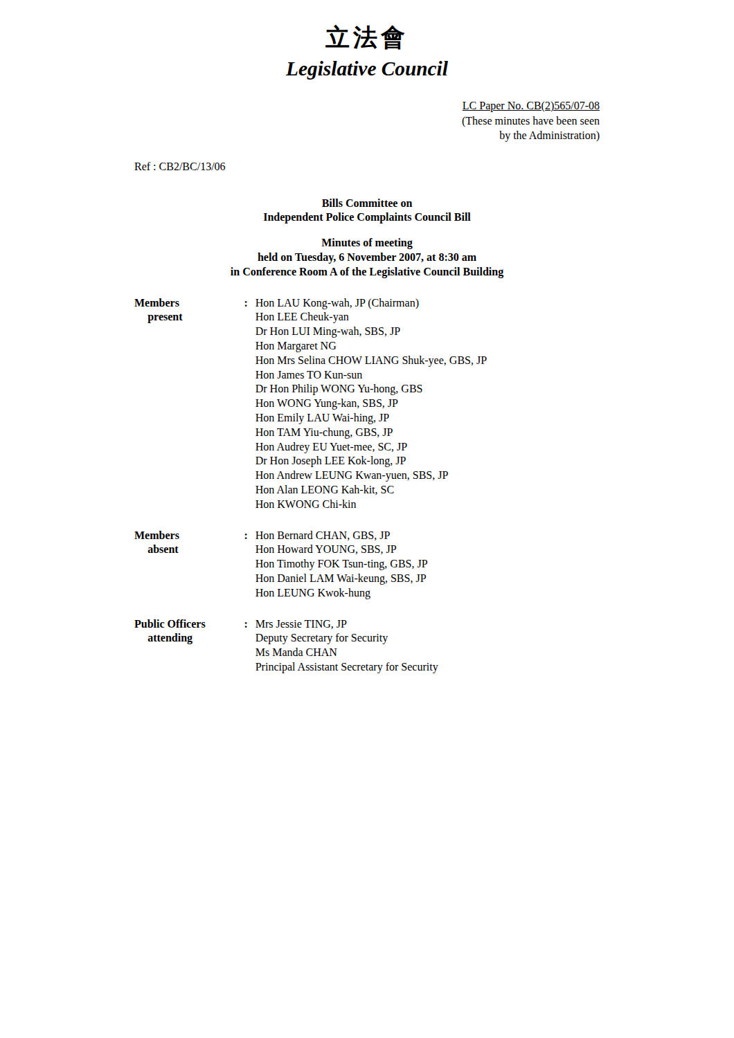立法會
Legislative Council
LC Paper No. CB(2)565/07-08
(These minutes have been seen
by the Administration)
Ref : CB2/BC/13/06
Bills Committee on
Independent Police Complaints Council Bill
Minutes of meeting
held on Tuesday, 6 November 2007, at 8:30 am
in Conference Room A of the Legislative Council Building
| Members present | : | Hon LAU Kong-wah, JP (Chairman) Hon LEE Cheuk-yan Dr Hon LUI Ming-wah, SBS, JP Hon Margaret NG Hon Mrs Selina CHOW LIANG Shuk-yee, GBS, JP Hon James TO Kun-sun Dr Hon Philip WONG Yu-hong, GBS Hon WONG Yung-kan, SBS, JP Hon Emily LAU Wai-hing, JP Hon TAM Yiu-chung, GBS, JP Hon Audrey EU Yuet-mee, SC, JP Dr Hon Joseph LEE Kok-long, JP Hon Andrew LEUNG Kwan-yuen, SBS, JP Hon Alan LEONG Kah-kit, SC Hon KWONG Chi-kin |
| Members absent | : | Hon Bernard CHAN, GBS, JP Hon Howard YOUNG, SBS, JP Hon Timothy FOK Tsun-ting, GBS, JP Hon Daniel LAM Wai-keung, SBS, JP Hon LEUNG Kwok-hung |
| Public Officers attending | : | Mrs Jessie TING, JP Deputy Secretary for Security Ms Manda CHAN Principal Assistant Secretary for Security |